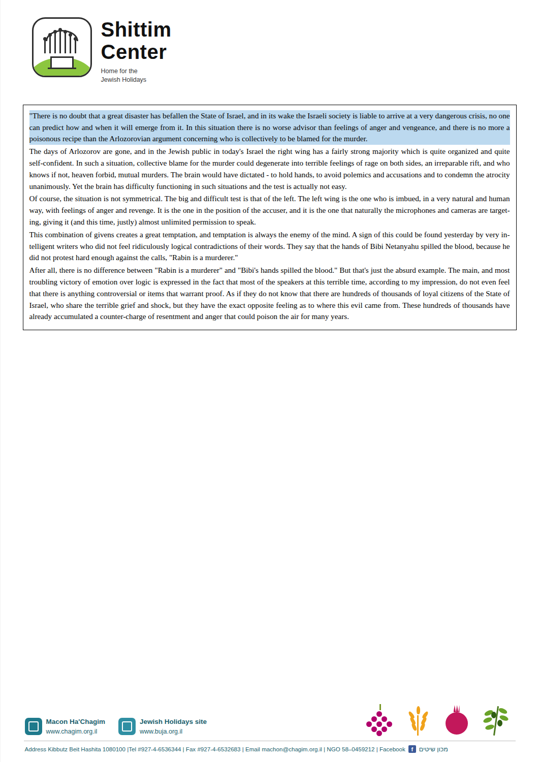Shittim
Center
Home for the
Jewish Holidays
"There is no doubt that a great disaster has befallen the State of Israel, and in its wake the Israeli society is liable to arrive at a very dangerous crisis, no one can predict how and when it will emerge from it. In this situation there is no worse advisor than feelings of anger and vengeance, and there is no more a poisonous recipe than the Arlozorovian argument concerning who is collectively to be blamed for the murder.
The days of Arlozorov are gone, and in the Jewish public in today's Israel the right wing has a fairly strong majority which is quite organized and quite self-confident. In such a situation, collective blame for the murder could degenerate into terrible feelings of rage on both sides, an irreparable rift, and who knows if not, heaven forbid, mutual murders. The brain would have dictated - to hold hands, to avoid polemics and accusations and to condemn the atrocity unanimously. Yet the brain has difficulty functioning in such situations and the test is actually not easy.
Of course, the situation is not symmetrical. The big and difficult test is that of the left. The left wing is the one who is imbued, in a very natural and human way, with feelings of anger and revenge. It is the one in the position of the accuser, and it is the one that naturally the microphones and cameras are targeting, giving it (and this time, justly) almost unlimited permission to speak.
This combination of givens creates a great temptation, and temptation is always the enemy of the mind. A sign of this could be found yesterday by very intelligent writers who did not feel ridiculously logical contradictions of their words. They say that the hands of Bibi Netanyahu spilled the blood, because he did not protest hard enough against the calls, "Rabin is a murderer."
After all, there is no difference between "Rabin is a murderer" and "Bibi's hands spilled the blood." But that's just the absurd example. The main, and most troubling victory of emotion over logic is expressed in the fact that most of the speakers at this terrible time, according to my impression, do not even feel that there is anything controversial or items that warrant proof. As if they do not know that there are hundreds of thousands of loyal citizens of the State of Israel, who share the terrible grief and shock, but they have the exact opposite feeling as to where this evil came from. These hundreds of thousands have already accumulated a counter-charge of resentment and anger that could poison the air for many years.
Macon Ha'Chagim www.chagim.org.il
Jewish Holidays site www.buja.org.il
Address Kibbutz Beit Hashita 1080100 |Tel #927-4-6536344 | Fax #927-4-6532683 | Email machon@chagim.org.il | NGO 58–0459212 | Facebook f מכון שיטים